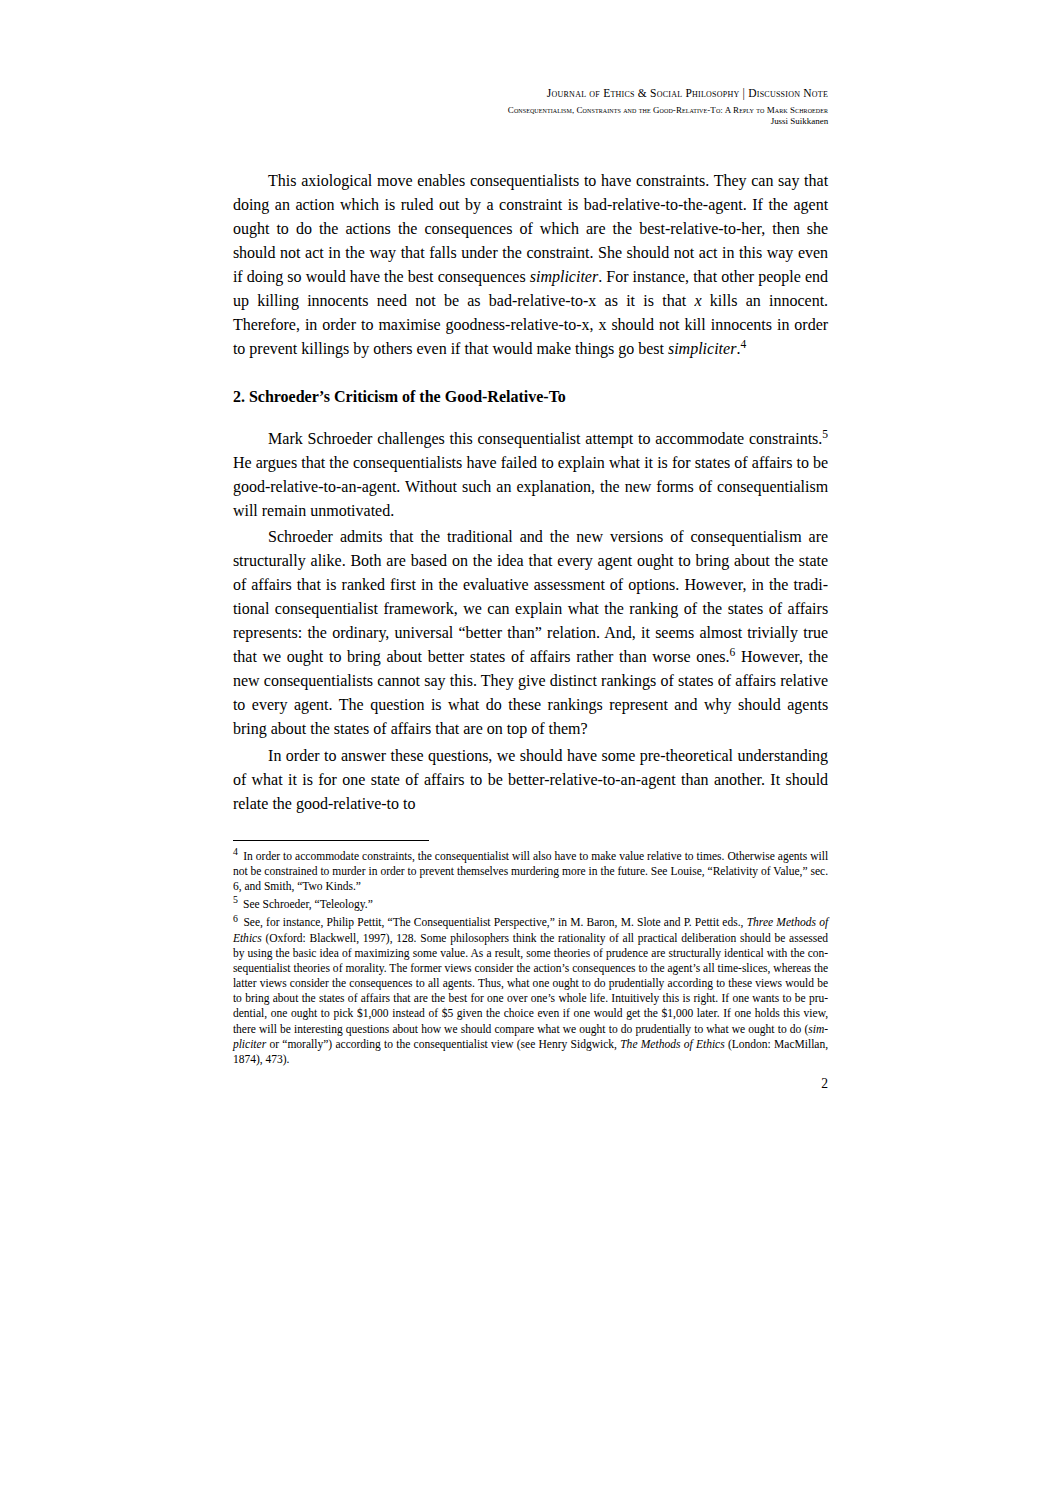Journal of Ethics & Social Philosophy | Discussion Note Consequentialism, Constraints and the Good-Relative-To: A Reply to Mark Schroeder Jussi Suikkanen
This axiological move enables consequentialists to have constraints. They can say that doing an action which is ruled out by a constraint is bad-relative-to-the-agent. If the agent ought to do the actions the consequences of which are the best-relative-to-her, then she should not act in the way that falls under the constraint. She should not act in this way even if doing so would have the best consequences simpliciter. For instance, that other people end up killing innocents need not be as bad-relative-to-x as it is that x kills an innocent. Therefore, in order to maximise goodness-relative-to-x, x should not kill innocents in order to prevent killings by others even if that would make things go best simpliciter.4
2. Schroeder’s Criticism of the Good-Relative-To
Mark Schroeder challenges this consequentialist attempt to accommodate constraints.5 He argues that the consequentialists have failed to explain what it is for states of affairs to be good-relative-to-an-agent. Without such an explanation, the new forms of consequentialism will remain unmotivated.
Schroeder admits that the traditional and the new versions of consequentialism are structurally alike. Both are based on the idea that every agent ought to bring about the state of affairs that is ranked first in the evaluative assessment of options. However, in the traditional consequentialist framework, we can explain what the ranking of the states of affairs represents: the ordinary, universal “better than” relation. And, it seems almost trivially true that we ought to bring about better states of affairs rather than worse ones.6 However, the new consequentialists cannot say this. They give distinct rankings of states of affairs relative to every agent. The question is what do these rankings represent and why should agents bring about the states of affairs that are on top of them?
In order to answer these questions, we should have some pre-theoretical understanding of what it is for one state of affairs to be better-relative-to-an-agent than another. It should relate the good-relative-to to
4 In order to accommodate constraints, the consequentialist will also have to make value relative to times. Otherwise agents will not be constrained to murder in order to prevent themselves murdering more in the future. See Louise, “Relativity of Value,” sec. 6, and Smith, “Two Kinds.”
5 See Schroeder, “Teleology.”
6 See, for instance, Philip Pettit, “The Consequentialist Perspective,” in M. Baron, M. Slote and P. Pettit eds., Three Methods of Ethics (Oxford: Blackwell, 1997), 128. Some philosophers think the rationality of all practical deliberation should be assessed by using the basic idea of maximizing some value. As a result, some theories of prudence are structurally identical with the consequentialist theories of morality. The former views consider the action’s consequences to the agent’s all time-slices, whereas the latter views consider the consequences to all agents. Thus, what one ought to do prudentially according to these views would be to bring about the states of affairs that are the best for one over one’s whole life. Intuitively this is right. If one wants to be prudential, one ought to pick $1,000 instead of $5 given the choice even if one would get the $1,000 later. If one holds this view, there will be interesting questions about how we should compare what we ought to do prudentially to what we ought to do (simpliciter or “morally”) according to the consequentialist view (see Henry Sidgwick, The Methods of Ethics (London: MacMillan, 1874), 473).
2